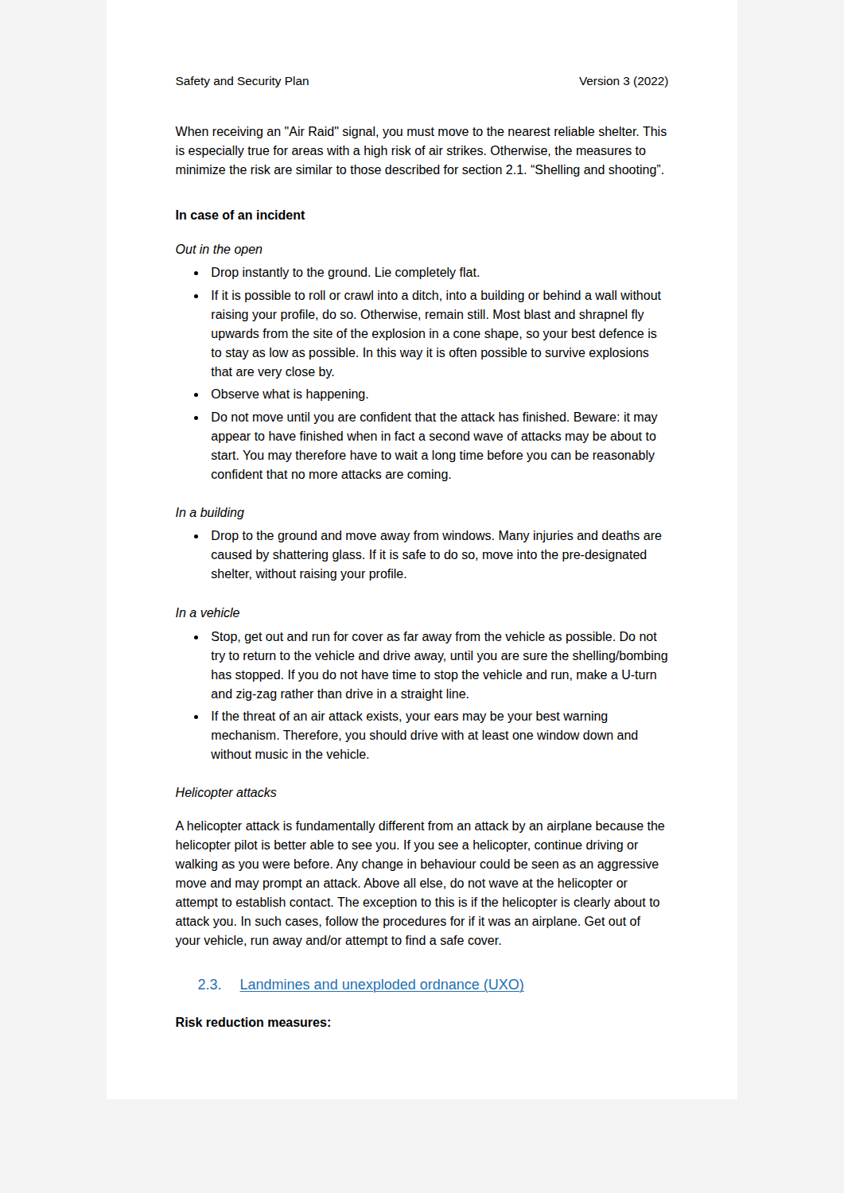Safety and Security Plan
Version 3 (2022)
When receiving an "Air Raid" signal, you must move to the nearest reliable shelter. This is especially true for areas with a high risk of air strikes. Otherwise, the measures to minimize the risk are similar to those described for section 2.1. “Shelling and shooting”.
In case of an incident
Out in the open
Drop instantly to the ground. Lie completely flat.
If it is possible to roll or crawl into a ditch, into a building or behind a wall without raising your profile, do so. Otherwise, remain still. Most blast and shrapnel fly upwards from the site of the explosion in a cone shape, so your best defence is to stay as low as possible. In this way it is often possible to survive explosions that are very close by.
Observe what is happening.
Do not move until you are confident that the attack has finished. Beware: it may appear to have finished when in fact a second wave of attacks may be about to start. You may therefore have to wait a long time before you can be reasonably confident that no more attacks are coming.
In a building
Drop to the ground and move away from windows. Many injuries and deaths are caused by shattering glass. If it is safe to do so, move into the pre-designated shelter, without raising your profile.
In a vehicle
Stop, get out and run for cover as far away from the vehicle as possible. Do not try to return to the vehicle and drive away, until you are sure the shelling/bombing has stopped. If you do not have time to stop the vehicle and run, make a U-turn and zig-zag rather than drive in a straight line.
If the threat of an air attack exists, your ears may be your best warning mechanism. Therefore, you should drive with at least one window down and without music in the vehicle.
Helicopter attacks
A helicopter attack is fundamentally different from an attack by an airplane because the helicopter pilot is better able to see you. If you see a helicopter, continue driving or walking as you were before. Any change in behaviour could be seen as an aggressive move and may prompt an attack. Above all else, do not wave at the helicopter or attempt to establish contact. The exception to this is if the helicopter is clearly about to attack you. In such cases, follow the procedures for if it was an airplane. Get out of your vehicle, run away and/or attempt to find a safe cover.
2.3. Landmines and unexploded ordnance (UXO)
Risk reduction measures: